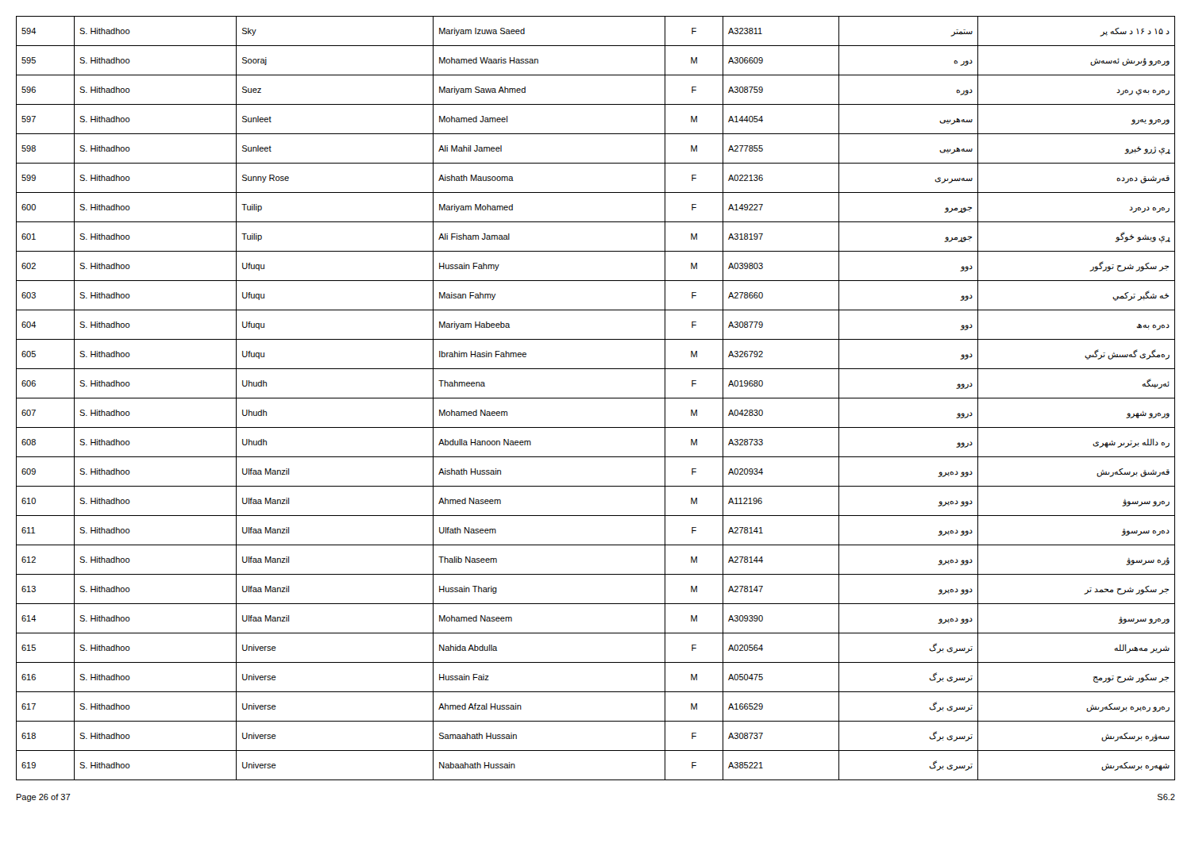| 594 | S. Hithadhoo | Sky | Mariyam Izuwa Saeed | F | A323811 | ستمتر | د ۱۵ د ۱۶ د سکه پر |
| 595 | S. Hithadhoo | Sooraj | Mohamed Waaris Hassan | M | A306609 | دور ه | ورەرو ۇىرىش ئەسەش |
| 596 | S. Hithadhoo | Suez | Mariyam Sawa Ahmed | F | A308759 | دوره | رەرە بەي رەرد |
| 597 | S. Hithadhoo | Sunleet | Mohamed Jameel | M | A144054 | سەھرىيى | ورەرو يەرو |
| 598 | S. Hithadhoo | Sunleet | Ali Mahil Jameel | M | A277855 | سەھرىيى | ړې ژرو ځېږو |
| 599 | S. Hithadhoo | Sunny Rose | Aishath Mausooma | F | A022136 | سەسرىرى | قەرشىق دەردە |
| 600 | S. Hithadhoo | Tuilip | Mariyam Mohamed | F | A149227 | جوړمرو | رەرە درەرد |
| 601 | S. Hithadhoo | Tuilip | Ali Fisham Jamaal | M | A318197 | جوړمرو | ړې ویشو ځوگو |
| 602 | S. Hithadhoo | Ufuqu | Hussain Fahmy | M | A039803 | دوو | جر سکور شرح تورگور |
| 603 | S. Hithadhoo | Ufuqu | Maisan Fahmy | F | A278660 | دوو | ځه شگېر ترکمي |
| 604 | S. Hithadhoo | Ufuqu | Mariyam Habeeba | F | A308779 | دوو | دەرە بەھ |
| 605 | S. Hithadhoo | Ufuqu | Ibrahim Hasin Fahmee | M | A326792 | دوو | رەمگرى گەسىش ترگىي |
| 606 | S. Hithadhoo | Uhudh | Thahmeena | F | A019680 | دروو | ئەرىپىگە |
| 607 | S. Hithadhoo | Uhudh | Mohamed Naeem | M | A042830 | دروو | ورەرو شھرو |
| 608 | S. Hithadhoo | Uhudh | Abdulla Hanoon Naeem | M | A328733 | دروو | رە دالله برترىر شھرى |
| 609 | S. Hithadhoo | Ulfaa Manzil | Aishath Hussain | F | A020934 | دوو دەپرو | قەرشىق برسكەرىش |
| 610 | S. Hithadhoo | Ulfaa Manzil | Ahmed Naseem | M | A112196 | دوو دەپرو | رەرو سرسوۋ |
| 611 | S. Hithadhoo | Ulfaa Manzil | Ulfath Naseem | F | A278141 | دوو دەپرو | دەرە سرسوۋ |
| 612 | S. Hithadhoo | Ulfaa Manzil | Thalib Naseem | M | A278144 | دوو دەپرو | ۇرە سرسوۋ |
| 613 | S. Hithadhoo | Ulfaa Manzil | Hussain Tharig | M | A278147 | دوو دەپرو | جر سکور شرح محمد تر |
| 614 | S. Hithadhoo | Ulfaa Manzil | Mohamed Naseem | M | A309390 | دوو دەپرو | ورەرو سرسوۋ |
| 615 | S. Hithadhoo | Universe | Nahida Abdulla | F | A020564 | ترسرى برگ | شریر مەھىراللە |
| 616 | S. Hithadhoo | Universe | Hussain Faiz | M | A050475 | ترسرى برگ | جر سکور شرح تورمج |
| 617 | S. Hithadhoo | Universe | Ahmed Afzal Hussain | M | A166529 | ترسرى برگ | رەرو رەپرە برسكەرىش |
| 618 | S. Hithadhoo | Universe | Samaahath Hussain | F | A308737 | ترسرى برگ | سەۋرە برسكەرىش |
| 619 | S. Hithadhoo | Universe | Nabaahath Hussain | F | A385221 | ترسرى برگ | شھەرە برسكەرىش |
Page 26 of 37 S6.2